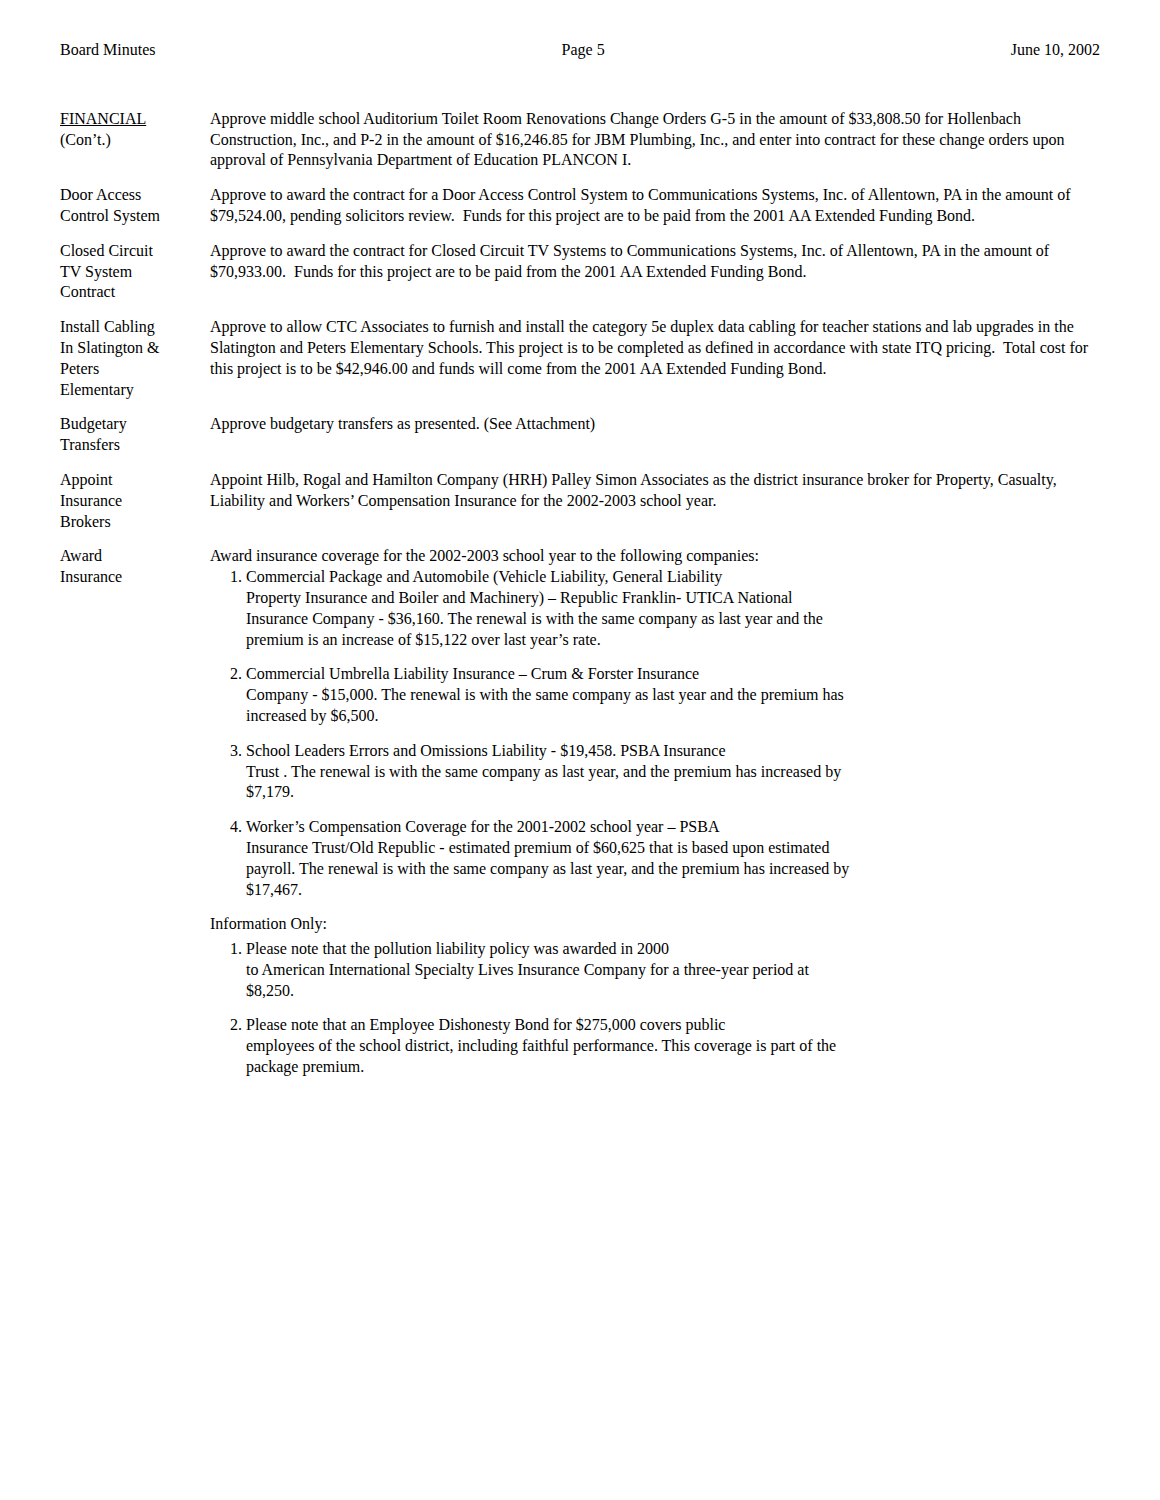Board Minutes
Page 5
June 10, 2002
| FINANCIAL (Con’t.) | Approve middle school Auditorium Toilet Room Renovations Change Orders G-5 in the amount of $33,808.50 for Hollenbach Construction, Inc., and P-2 in the amount of $16,246.85 for JBM Plumbing, Inc., and enter into contract for these change orders upon approval of Pennsylvania Department of Education PLANCON I. |
| Door Access Control System | Approve to award the contract for a Door Access Control System to Communications Systems, Inc. of Allentown, PA in the amount of $79,524.00, pending solicitors review. Funds for this project are to be paid from the 2001 AA Extended Funding Bond. |
| Closed Circuit TV System Contract | Approve to award the contract for Closed Circuit TV Systems to Communications Systems, Inc. of Allentown, PA in the amount of $70,933.00. Funds for this project are to be paid from the 2001 AA Extended Funding Bond. |
| Install Cabling In Slatington & Peters Elementary | Approve to allow CTC Associates to furnish and install the category 5e duplex data cabling for teacher stations and lab upgrades in the Slatington and Peters Elementary Schools. This project is to be completed as defined in accordance with state ITQ pricing. Total cost for this project is to be $42,946.00 and funds will come from the 2001 AA Extended Funding Bond. |
| Budgetary Transfers | Approve budgetary transfers as presented. (See Attachment) |
| Appoint Insurance Brokers | Appoint Hilb, Rogal and Hamilton Company (HRH) Palley Simon Associates as the district insurance broker for Property, Casualty, Liability and Workers’ Compensation Insurance for the 2002-2003 school year. |
| Award Insurance | Award insurance coverage for the 2002-2003 school year to the following companies: Commercial Package and Automobile (Vehicle Liability, General Liability Property Insurance and Boiler and Machinery) – Republic Franklin- UTICA National Insurance Company - $36,160. The renewal is with the same company as last year and the premium is an increase of $15,122 over last year’s rate. Commercial Umbrella Liability Insurance – Crum & Forster Insurance Company - $15,000. The renewal is with the same company as last year and the premium has increased by $6,500. School Leaders Errors and Omissions Liability - $19,458. PSBA Insurance Trust . The renewal is with the same company as last year, and the premium has increased by $7,179. Worker’s Compensation Coverage for the 2001-2002 school year – PSBA Insurance Trust/Old Republic - estimated premium of $60,625 that is based upon estimated payroll. The renewal is with the same company as last year, and the premium has increased by $17,467. Information Only: Please note that the pollution liability policy was awarded in 2000 to American International Specialty Lives Insurance Company for a three-year period at $8,250. Please note that an Employee Dishonesty Bond for $275,000 covers public employees of the school district, including faithful performance. This coverage is part of the package premium. |